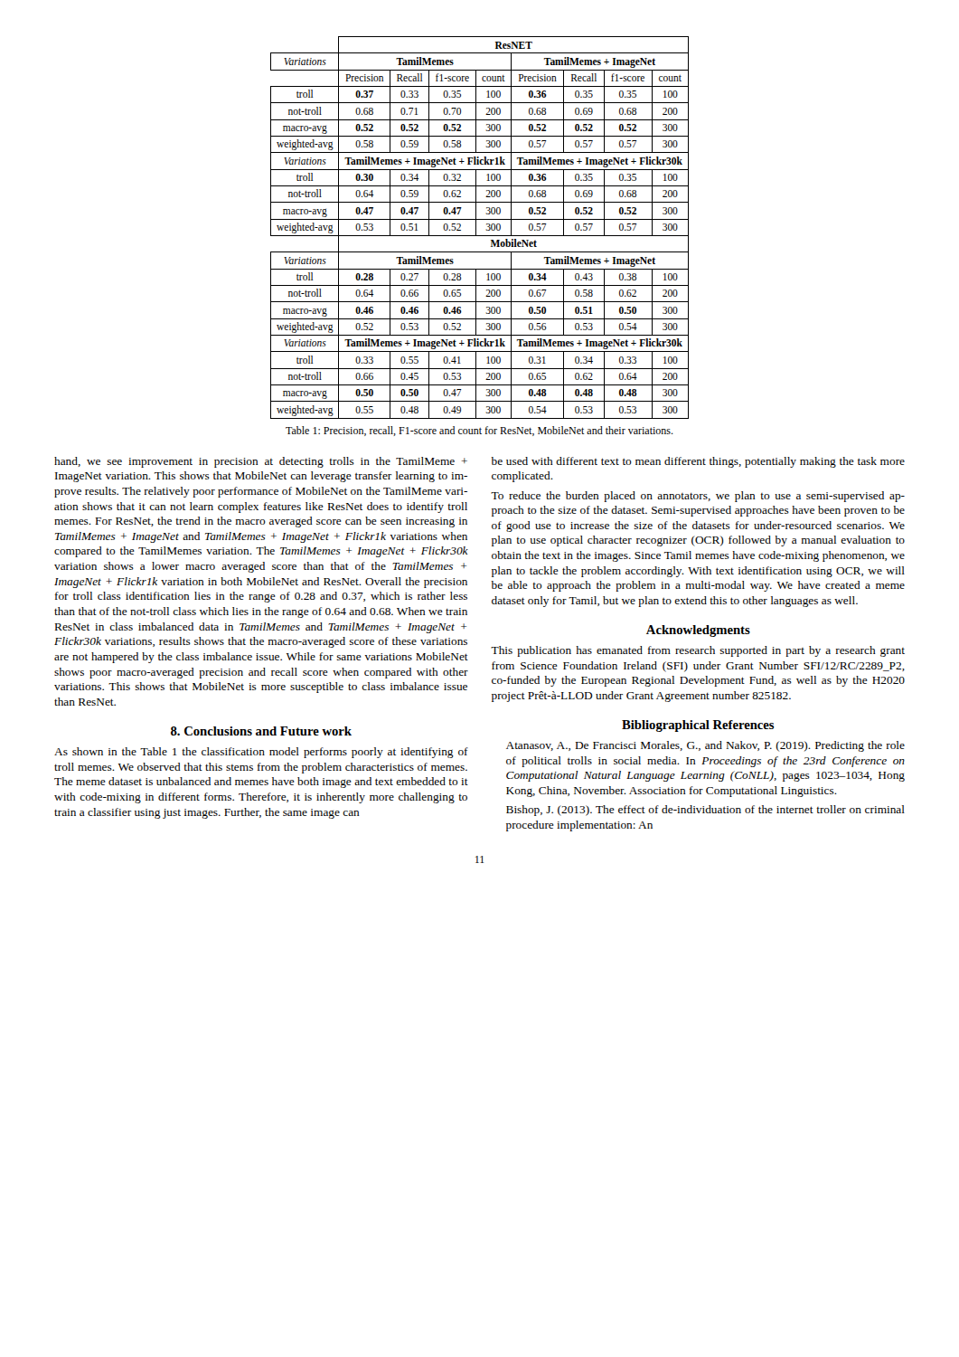| | ResNET |
| Variations | TamilMemes | TamilMemes + ImageNet |
| | Precision | Recall | f1-score | count | Precision | Recall | f1-score | count |
| troll | 0.37 | 0.33 | 0.35 | 100 | 0.36 | 0.35 | 0.35 | 100 |
| not-troll | 0.68 | 0.71 | 0.70 | 200 | 0.68 | 0.69 | 0.68 | 200 |
| macro-avg | 0.52 | 0.52 | 0.52 | 300 | 0.52 | 0.52 | 0.52 | 300 |
| weighted-avg | 0.58 | 0.59 | 0.58 | 300 | 0.57 | 0.57 | 0.57 | 300 |
| Variations | TamilMemes + ImageNet + Flickr1k | TamilMemes + ImageNet + Flickr30k |
| troll | 0.30 | 0.34 | 0.32 | 100 | 0.36 | 0.35 | 0.35 | 100 |
| not-troll | 0.64 | 0.59 | 0.62 | 200 | 0.68 | 0.69 | 0.68 | 200 |
| macro-avg | 0.47 | 0.47 | 0.47 | 300 | 0.52 | 0.52 | 0.52 | 300 |
| weighted-avg | 0.53 | 0.51 | 0.52 | 300 | 0.57 | 0.57 | 0.57 | 300 |
| | MobileNet |
| Variations | TamilMemes | TamilMemes + ImageNet |
| troll | 0.28 | 0.27 | 0.28 | 100 | 0.34 | 0.43 | 0.38 | 100 |
| not-troll | 0.64 | 0.66 | 0.65 | 200 | 0.67 | 0.58 | 0.62 | 200 |
| macro-avg | 0.46 | 0.46 | 0.46 | 300 | 0.50 | 0.51 | 0.50 | 300 |
| weighted-avg | 0.52 | 0.53 | 0.52 | 300 | 0.56 | 0.53 | 0.54 | 300 |
| Variations | TamilMemes + ImageNet + Flickr1k | TamilMemes + ImageNet + Flickr30k |
| troll | 0.33 | 0.55 | 0.41 | 100 | 0.31 | 0.34 | 0.33 | 100 |
| not-troll | 0.66 | 0.45 | 0.53 | 200 | 0.65 | 0.62 | 0.64 | 200 |
| macro-avg | 0.50 | 0.50 | 0.47 | 300 | 0.48 | 0.48 | 0.48 | 300 |
| weighted-avg | 0.55 | 0.48 | 0.49 | 300 | 0.54 | 0.53 | 0.53 | 300 |
Table 1: Precision, recall, F1-score and count for ResNet, MobileNet and their variations.
hand, we see improvement in precision at detecting trolls in the TamilMeme + ImageNet variation. This shows that MobileNet can leverage transfer learning to improve results. The relatively poor performance of MobileNet on the TamilMeme variation shows that it can not learn complex features like ResNet does to identify troll memes. For ResNet, the trend in the macro averaged score can be seen increasing in TamilMemes + ImageNet and TamilMemes + ImageNet + Flickr1k variations when compared to the TamilMemes variation. The TamilMemes + ImageNet + Flickr30k variation shows a lower macro averaged score than that of the TamilMemes + ImageNet + Flickr1k variation in both MobileNet and ResNet. Overall the precision for troll class identification lies in the range of 0.28 and 0.37, which is rather less than that of the not-troll class which lies in the range of 0.64 and 0.68. When we train ResNet in class imbalanced data in TamilMemes and TamilMemes + ImageNet + Flickr30k variations, results shows that the macro-averaged score of these variations are not hampered by the class imbalance issue. While for same variations MobileNet shows poor macro-averaged precision and recall score when compared with other variations. This shows that MobileNet is more susceptible to class imbalance issue than ResNet.
8. Conclusions and Future work
As shown in the Table 1 the classification model performs poorly at identifying of troll memes. We observed that this stems from the problem characteristics of memes. The meme dataset is unbalanced and memes have both image and text embedded to it with code-mixing in different forms. Therefore, it is inherently more challenging to train a classifier using just images. Further, the same image can
be used with different text to mean different things, potentially making the task more complicated.
To reduce the burden placed on annotators, we plan to use a semi-supervised approach to the size of the dataset. Semi-supervised approaches have been proven to be of good use to increase the size of the datasets for under-resourced scenarios. We plan to use optical character recognizer (OCR) followed by a manual evaluation to obtain the text in the images. Since Tamil memes have code-mixing phenomenon, we plan to tackle the problem accordingly. With text identification using OCR, we will be able to approach the problem in a multi-modal way. We have created a meme dataset only for Tamil, but we plan to extend this to other languages as well.
Acknowledgments
This publication has emanated from research supported in part by a research grant from Science Foundation Ireland (SFI) under Grant Number SFI/12/RC/2289_P2, co-funded by the European Regional Development Fund, as well as by the H2020 project Prêt-à-LLOD under Grant Agreement number 825182.
Bibliographical References
Atanasov, A., De Francisci Morales, G., and Nakov, P. (2019). Predicting the role of political trolls in social media. In Proceedings of the 23rd Conference on Computational Natural Language Learning (CoNLL), pages 1023–1034, Hong Kong, China, November. Association for Computational Linguistics.
Bishop, J. (2013). The effect of de-individuation of the internet troller on criminal procedure implementation: An
11